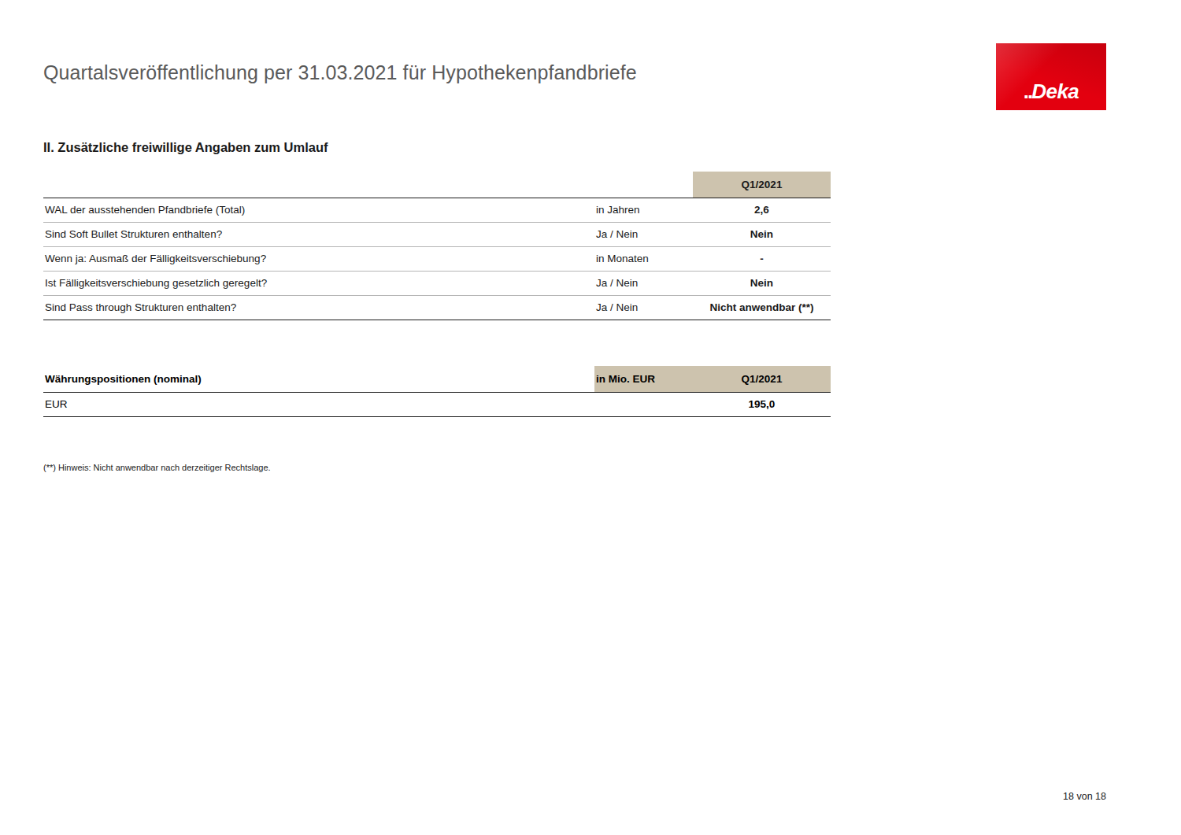Quartalsveröffentlichung per 31.03.2021 für Hypothekenpfandbriefe
.. Deka
II. Zusätzliche freiwillige Angaben zum Umlauf
| | | Q1/2021 |
| WAL der ausstehenden Pfandbriefe (Total) | in Jahren | 2,6 |
| Sind Soft Bullet Strukturen enthalten? | Ja / Nein | Nein |
| Wenn ja: Ausmaß der Fälligkeitsverschiebung? | in Monaten | - |
| Ist Fälligkeitsverschiebung gesetzlich geregelt? | Ja / Nein | Nein |
| Sind Pass through Strukturen enthalten? | Ja / Nein | Nicht anwendbar (**) |
| Währungspositionen (nominal) | in Mio. EUR | Q1/2021 |
| EUR | | 195,0 |
(**) Hinweis: Nicht anwendbar nach derzeitiger Rechtslage.
18 von 18